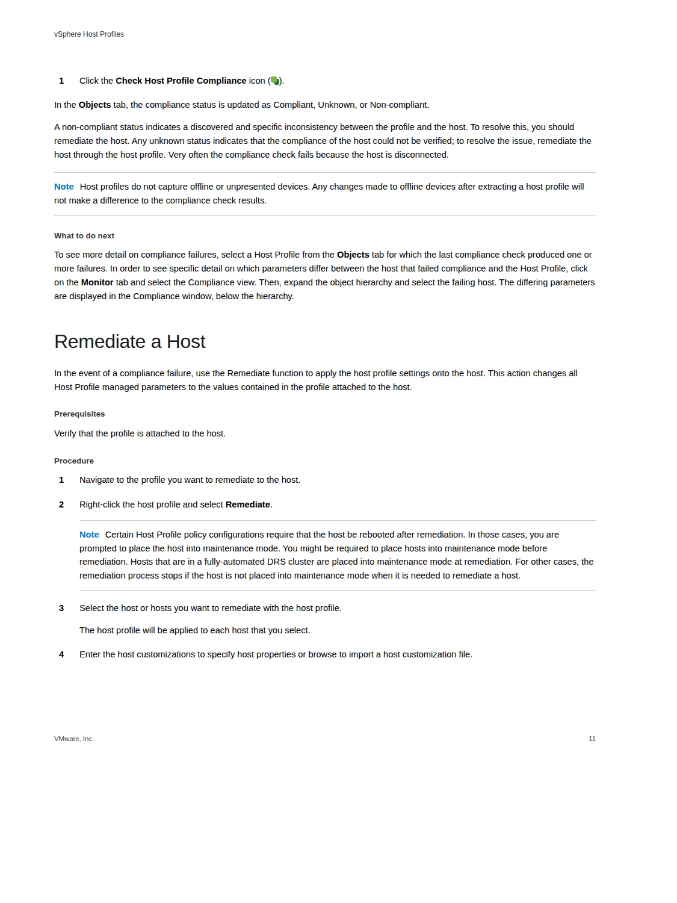vSphere Host Profiles
Click the Check Host Profile Compliance icon ( ).
In the Objects tab, the compliance status is updated as Compliant, Unknown, or Non-compliant.
A non-compliant status indicates a discovered and specific inconsistency between the profile and the host. To resolve this, you should remediate the host. Any unknown status indicates that the compliance of the host could not be verified; to resolve the issue, remediate the host through the host profile. Very often the compliance check fails because the host is disconnected.
Note Host profiles do not capture offline or unpresented devices. Any changes made to offline devices after extracting a host profile will not make a difference to the compliance check results.
What to do next
To see more detail on compliance failures, select a Host Profile from the Objects tab for which the last compliance check produced one or more failures. In order to see specific detail on which parameters differ between the host that failed compliance and the Host Profile, click on the Monitor tab and select the Compliance view. Then, expand the object hierarchy and select the failing host. The differing parameters are displayed in the Compliance window, below the hierarchy.
Remediate a Host
In the event of a compliance failure, use the Remediate function to apply the host profile settings onto the host. This action changes all Host Profile managed parameters to the values contained in the profile attached to the host.
Prerequisites
Verify that the profile is attached to the host.
Procedure
Navigate to the profile you want to remediate to the host.
Right-click the host profile and select Remediate.
Note Certain Host Profile policy configurations require that the host be rebooted after remediation. In those cases, you are prompted to place the host into maintenance mode. You might be required to place hosts into maintenance mode before remediation. Hosts that are in a fully-automated DRS cluster are placed into maintenance mode at remediation. For other cases, the remediation process stops if the host is not placed into maintenance mode when it is needed to remediate a host.
Select the host or hosts you want to remediate with the host profile.
The host profile will be applied to each host that you select.
Enter the host customizations to specify host properties or browse to import a host customization file.
VMware, Inc. 11